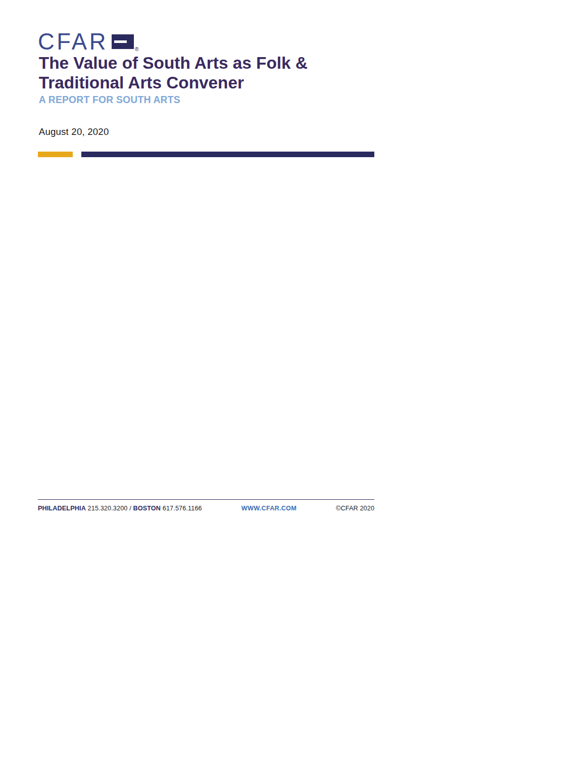CFAR ®
The Value of South Arts as Folk &
Traditional Arts Convener
A REPORT FOR SOUTH ARTS
August 20, 2020
PHILADELPHIA 215.320.3200 / BOSTON 617.576.1166
WWW.CFAR.COM
©CFAR 2020